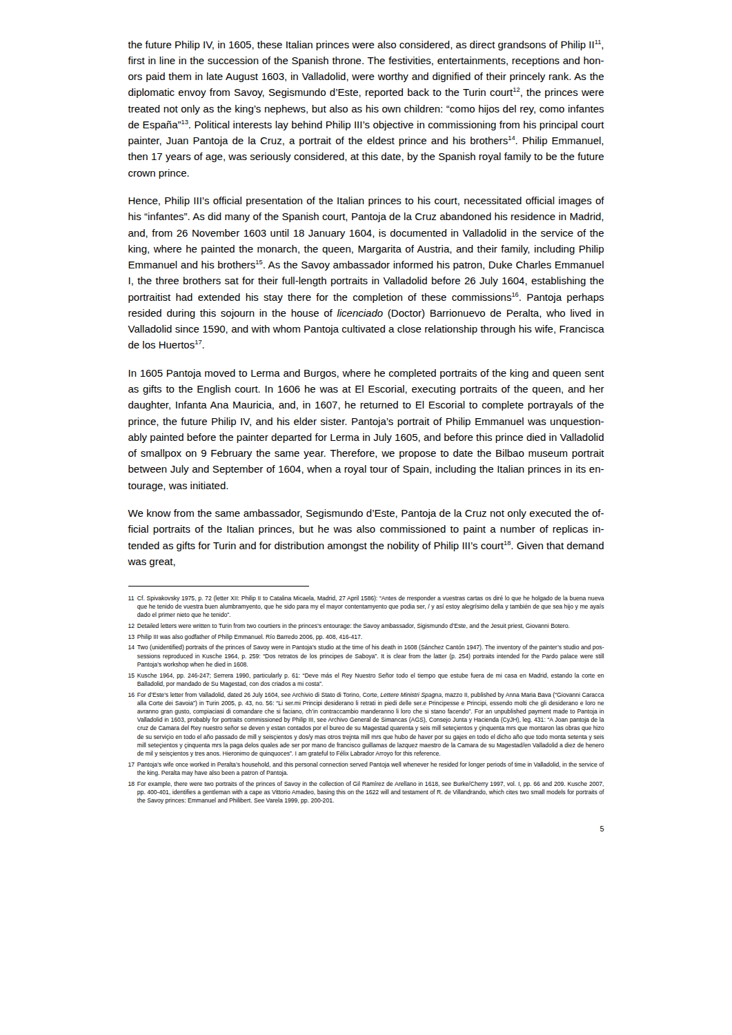the future Philip IV, in 1605, these Italian princes were also considered, as direct grandsons of Philip II11, first in line in the succession of the Spanish throne. The festivities, entertainments, receptions and honors paid them in late August 1603, in Valladolid, were worthy and dignified of their princely rank. As the diplomatic envoy from Savoy, Segismundo d’Este, reported back to the Turin court12, the princes were treated not only as the king’s nephews, but also as his own children: “como hijos del rey, como infantes de España”13. Political interests lay behind Philip III’s objective in commissioning from his principal court painter, Juan Pantoja de la Cruz, a portrait of the eldest prince and his brothers14. Philip Emmanuel, then 17 years of age, was seriously considered, at this date, by the Spanish royal family to be the future crown prince.
Hence, Philip III’s official presentation of the Italian princes to his court, necessitated official images of his “infantes”. As did many of the Spanish court, Pantoja de la Cruz abandoned his residence in Madrid, and, from 26 November 1603 until 18 January 1604, is documented in Valladolid in the service of the king, where he painted the monarch, the queen, Margarita of Austria, and their family, including Philip Emmanuel and his brothers15. As the Savoy ambassador informed his patron, Duke Charles Emmanuel I, the three brothers sat for their full-length portraits in Valladolid before 26 July 1604, establishing the portraitist had extended his stay there for the completion of these commissions16. Pantoja perhaps resided during this sojourn in the house of licenciado (Doctor) Barrionuevo de Peralta, who lived in Valladolid since 1590, and with whom Pantoja cultivated a close relationship through his wife, Francisca de los Huertos17.
In 1605 Pantoja moved to Lerma and Burgos, where he completed portraits of the king and queen sent as gifts to the English court. In 1606 he was at El Escorial, executing portraits of the queen, and her daughter, Infanta Ana Mauricia, and, in 1607, he returned to El Escorial to complete portrayals of the prince, the future Philip IV, and his elder sister. Pantoja’s portrait of Philip Emmanuel was unquestionably painted before the painter departed for Lerma in July 1605, and before this prince died in Valladolid of smallpox on 9 February the same year. Therefore, we propose to date the Bilbao museum portrait between July and September of 1604, when a royal tour of Spain, including the Italian princes in its entourage, was initiated.
We know from the same ambassador, Segismundo d’Este, Pantoja de la Cruz not only executed the official portraits of the Italian princes, but he was also commissioned to paint a number of replicas intended as gifts for Turin and for distribution amongst the nobility of Philip III’s court18. Given that demand was great,
11 Cf. Spivakovsky 1975, p. 72 (letter XII: Philip II to Catalina Micaela, Madrid, 27 April 1586): “Antes de rresponder a vuestras cartas os diré lo que he holgado de la buena nueva que he tenido de vuestra buen alumbramyento, que he sido para my el mayor contentamyento que podia ser, / y así estoy alegrísimo della y también de que sea hijo y me ayaís dado el primer nieto que he tenido”.
12 Detailed letters were written to Turin from two courtiers in the princes’s entourage: the Savoy ambassador, Sigismundo d’Este, and the Jesuit priest, Giovanni Botero.
13 Philip III was also godfather of Philip Emmanuel. Río Barredo 2006, pp. 408, 416-417.
14 Two (unidentified) portraits of the princes of Savoy were in Pantoja’s studio at the time of his death in 1608 (Sánchez Cantón 1947). The inventory of the painter’s studio and possessions reproduced in Kusche 1964, p. 259: “Dos retratos de los principes de Saboya”. It is clear from the latter (p. 254) portraits intended for the Pardo palace were still Pantoja’s workshop when he died in 1608.
15 Kusche 1964, pp. 246-247; Serrera 1990, particularly p. 61: “Deve más el Rey Nuestro Señor todo el tiempo que estube fuera de mi casa en Madrid, estando la corte en Balladolid, por mandado de Su Magestad, con dos criados a mi costa”.
16 For d’Este’s letter from Valladolid, dated 26 July 1604, see Archivio di Stato di Torino, Corte, Lettere Ministri Spagna, mazzo II, published by Anna Maria Bava (“Giovanni Caracca alla Corte dei Savoia”) in Turin 2005, p. 43, no. 56: “Li ser.mi Principi desiderano li retrati in piedi delle ser.e Principesse e Principi, essendo molti che gli desiderano e loro ne avranno gran gusto, compiaciasi di comandare che si faciano, ch’in contraccambio manderanno li loro che si stano facendo”. For an unpublished payment made to Pantoja in Valladolid in 1603, probably for portraits commissioned by Philip III, see Archivo General de Simancas (AGS), Consejo Junta y Hacienda (CyJH), leg. 431: “A Joan pantoja de la cruz de Camara del Rey nuestro señor se deven y estan contados por el bureo de su Magestad quarenta y seis mill seteçientos y çinquenta mrs que montaron las obras que hizo de su serviçio en todo el año passado de mill y seisçientos y dos/y mas otros trejnta mill mrs que hubo de haver por su gajes en todo el dicho año que todo monta setenta y seis mill seteçientos y çinquenta mrs la paga delos quales ade ser por mano de francisco guillamas de lazquez maestro de la Camara de su Magestad/en Valladolid a diez de henero de mil y seisçientos y tres anos. Hieronimo de quinquoces”. I am grateful to Félix Labrador Arroyo for this reference.
17 Pantoja’s wife once worked in Peralta’s household, and this personal connection served Pantoja well whenever he resided for longer periods of time in Valladolid, in the service of the king. Peralta may have also been a patron of Pantoja.
18 For example, there were two portraits of the princes of Savoy in the collection of Gil Ramírez de Arellano in 1618, see Burke/Cherry 1997, vol. I, pp. 66 and 209. Kusche 2007, pp. 400-401, identifies a gentleman with a cape as Vittorio Amadeo, basing this on the 1622 will and testament of R. de Villandrando, which cites two small models for portraits of the Savoy princes: Emmanuel and Philibert. See Varela 1999, pp. 200-201.
5